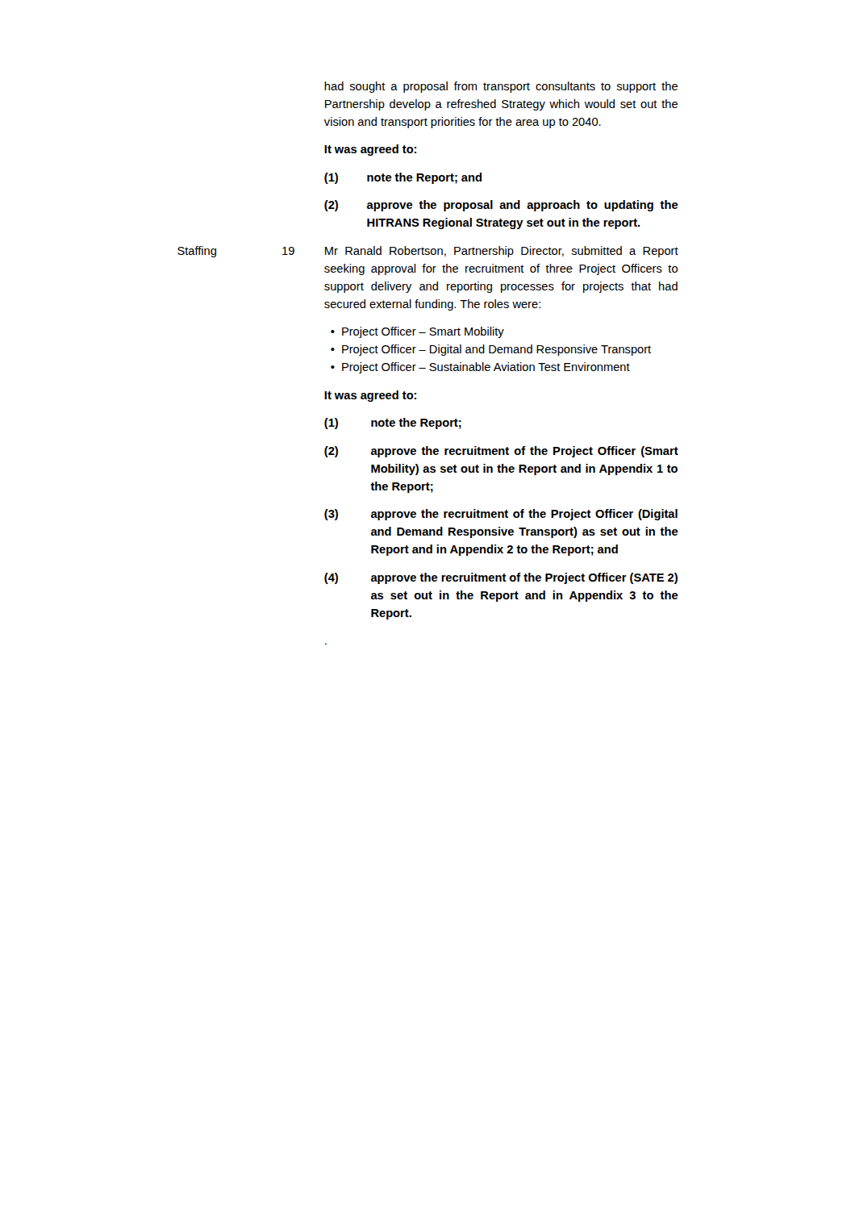| | | had sought a proposal from transport consultants to support the Partnership develop a refreshed Strategy which would set out the vision and transport priorities for the area up to 2040. It was agreed to: / (1) / note the Report; and / / (2) / approve the proposal and approach to updating the HITRANS Regional Strategy set out in the report. / |
| Staffing | 19 | Mr Ranald Robertson, Partnership Director, submitted a Report seeking approval for the recruitment of three Project Officers to support delivery and reporting processes for projects that had secured external funding. The roles were: Project Officer – Smart Mobility Project Officer – Digital and Demand Responsive Transport Project Officer – Sustainable Aviation Test Environment It was agreed to: / (1) / note the Report; / / (2) / approve the recruitment of the Project Officer (Smart Mobility) as set out in the Report and in Appendix 1 to the Report; / / (3) / approve the recruitment of the Project Officer (Digital and Demand Responsive Transport) as set out in the Report and in Appendix 2 to the Report; and / / (4) / approve the recruitment of the Project Officer (SATE 2) as set out in the Report and in Appendix 3 to the Report. / . |